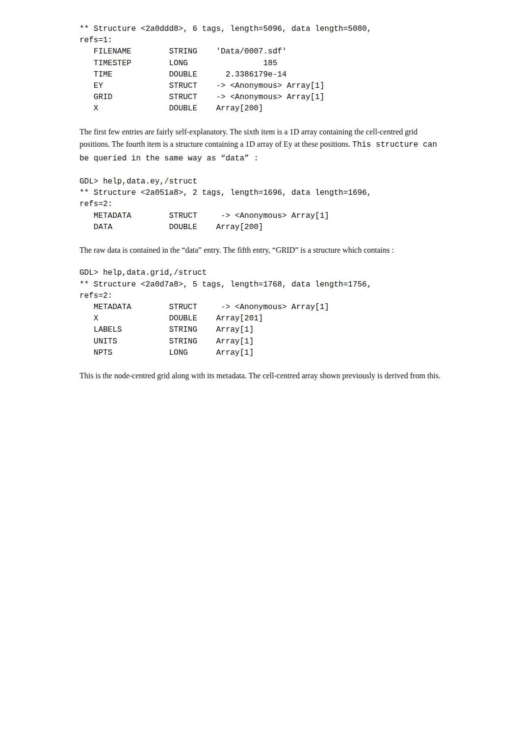** Structure <2a0ddd8>, 6 tags, length=5096, data length=5080,
refs=1:
   FILENAME        STRING    'Data/0007.sdf'
   TIMESTEP        LONG                185
   TIME            DOUBLE      2.3386179e-14
   EY              STRUCT    -> <Anonymous> Array[1]
   GRID            STRUCT    -> <Anonymous> Array[1]
   X               DOUBLE    Array[200]
The first few entries are fairly self-explanatory. The sixth item is a 1D array containing the cell-centred grid positions. The fourth item is a structure containing a 1D array of Ey at these positions. This structure can be queried in the same way as “data” :
GDL> help,data.ey,/struct
** Structure <2a051a8>, 2 tags, length=1696, data length=1696,
refs=2:
   METADATA        STRUCT     -> <Anonymous> Array[1]
   DATA            DOUBLE    Array[200]
The raw data is contained in the “data” entry. The fifth entry, “GRID” is a structure which contains :
GDL> help,data.grid,/struct
** Structure <2a0d7a8>, 5 tags, length=1768, data length=1756,
refs=2:
   METADATA        STRUCT     -> <Anonymous> Array[1]
   X               DOUBLE    Array[201]
   LABELS          STRING    Array[1]
   UNITS           STRING    Array[1]
   NPTS            LONG      Array[1]
This is the node-centred grid along with its metadata. The cell-centred array shown previously is derived from this.